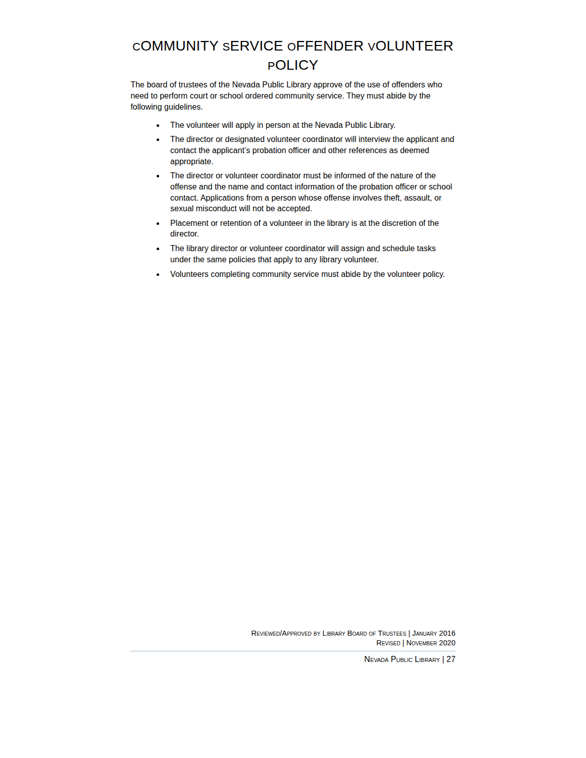COMMUNITY SERVICE OFFENDER VOLUNTEER POLICY
The board of trustees of the Nevada Public Library approve of the use of offenders who need to perform court or school ordered community service. They must abide by the following guidelines.
The volunteer will apply in person at the Nevada Public Library.
The director or designated volunteer coordinator will interview the applicant and contact the applicant’s probation officer and other references as deemed appropriate.
The director or volunteer coordinator must be informed of the nature of the offense and the name and contact information of the probation officer or school contact. Applications from a person whose offense involves theft, assault, or sexual misconduct will not be accepted.
Placement or retention of a volunteer in the library is at the discretion of the director.
The library director or volunteer coordinator will assign and schedule tasks under the same policies that apply to any library volunteer.
Volunteers completing community service must abide by the volunteer policy.
Reviewed/Approved by Library Board of Trustees | January 2016
Revised | November 2020
Nevada Public Library | 27